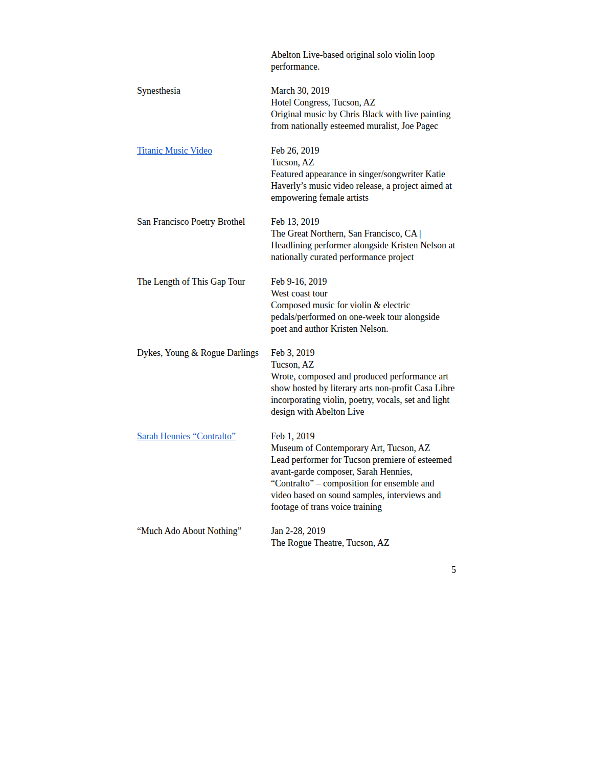| | Abelton Live-based original solo violin loop performance. |
| Synesthesia | March 30, 2019 Hotel Congress, Tucson, AZ Original music by Chris Black with live painting from nationally esteemed muralist, Joe Pagec |
| Titanic Music Video | Feb 26, 2019 Tucson, AZ Featured appearance in singer/songwriter Katie Haverly’s music video release, a project aimed at empowering female artists |
| San Francisco Poetry Brothel | Feb 13, 2019 The Great Northern, San Francisco, CA / Headlining performer alongside Kristen Nelson at nationally curated performance project |
| The Length of This Gap Tour | Feb 9-16, 2019 West coast tour Composed music for violin & electric pedals/performed on one-week tour alongside poet and author Kristen Nelson. |
| Dykes, Young & Rogue Darlings | Feb 3, 2019 Tucson, AZ Wrote, composed and produced performance art show hosted by literary arts non-profit Casa Libre incorporating violin, poetry, vocals, set and light design with Abelton Live |
| Sarah Hennies “Contralto” | Feb 1, 2019 Museum of Contemporary Art, Tucson, AZ Lead performer for Tucson premiere of esteemed avant-garde composer, Sarah Hennies, “Contralto” – composition for ensemble and video based on sound samples, interviews and footage of trans voice training |
| “Much Ado About Nothing” | Jan 2-28, 2019 The Rogue Theatre, Tucson, AZ |
5